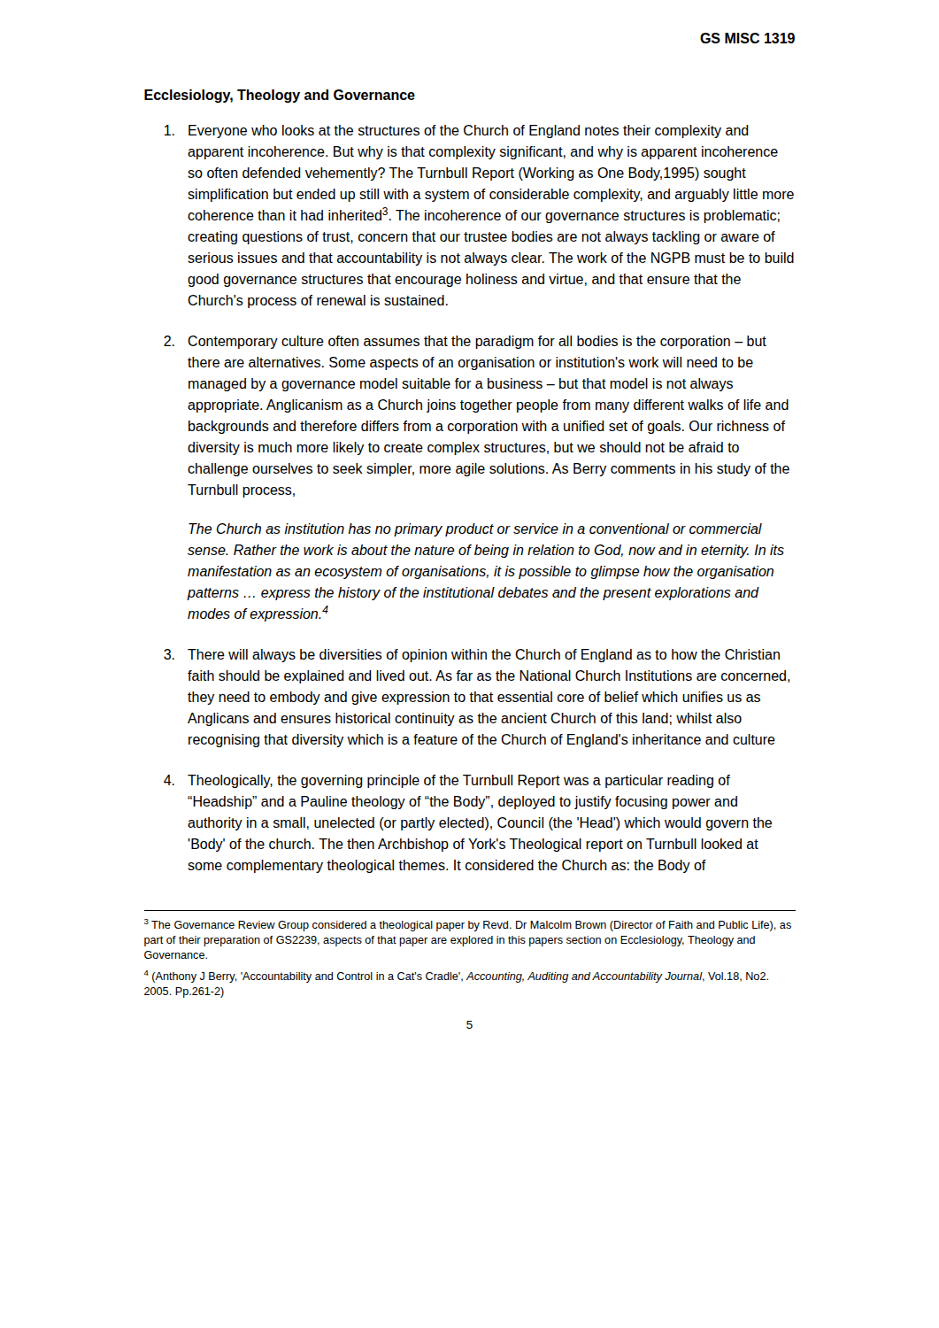GS MISC 1319
Ecclesiology, Theology and Governance
Everyone who looks at the structures of the Church of England notes their complexity and apparent incoherence. But why is that complexity significant, and why is apparent incoherence so often defended vehemently? The Turnbull Report (Working as One Body,1995) sought simplification but ended up still with a system of considerable complexity, and arguably little more coherence than it had inherited3. The incoherence of our governance structures is problematic; creating questions of trust, concern that our trustee bodies are not always tackling or aware of serious issues and that accountability is not always clear. The work of the NGPB must be to build good governance structures that encourage holiness and virtue, and that ensure that the Church's process of renewal is sustained.
Contemporary culture often assumes that the paradigm for all bodies is the corporation – but there are alternatives. Some aspects of an organisation or institution's work will need to be managed by a governance model suitable for a business – but that model is not always appropriate. Anglicanism as a Church joins together people from many different walks of life and backgrounds and therefore differs from a corporation with a unified set of goals. Our richness of diversity is much more likely to create complex structures, but we should not be afraid to challenge ourselves to seek simpler, more agile solutions. As Berry comments in his study of the Turnbull process,
The Church as institution has no primary product or service in a conventional or commercial sense. Rather the work is about the nature of being in relation to God, now and in eternity. In its manifestation as an ecosystem of organisations, it is possible to glimpse how the organisation patterns … express the history of the institutional debates and the present explorations and modes of expression.4
There will always be diversities of opinion within the Church of England as to how the Christian faith should be explained and lived out. As far as the National Church Institutions are concerned, they need to embody and give expression to that essential core of belief which unifies us as Anglicans and ensures historical continuity as the ancient Church of this land; whilst also recognising that diversity which is a feature of the Church of England's inheritance and culture
Theologically, the governing principle of the Turnbull Report was a particular reading of “Headship” and a Pauline theology of “the Body”, deployed to justify focusing power and authority in a small, unelected (or partly elected), Council (the 'Head') which would govern the 'Body' of the church. The then Archbishop of York's Theological report on Turnbull looked at some complementary theological themes. It considered the Church as: the Body of
3 The Governance Review Group considered a theological paper by Revd. Dr Malcolm Brown (Director of Faith and Public Life), as part of their preparation of GS2239, aspects of that paper are explored in this papers section on Ecclesiology, Theology and Governance.
4 (Anthony J Berry, 'Accountability and Control in a Cat's Cradle', Accounting, Auditing and Accountability Journal, Vol.18, No2. 2005. Pp.261-2)
5